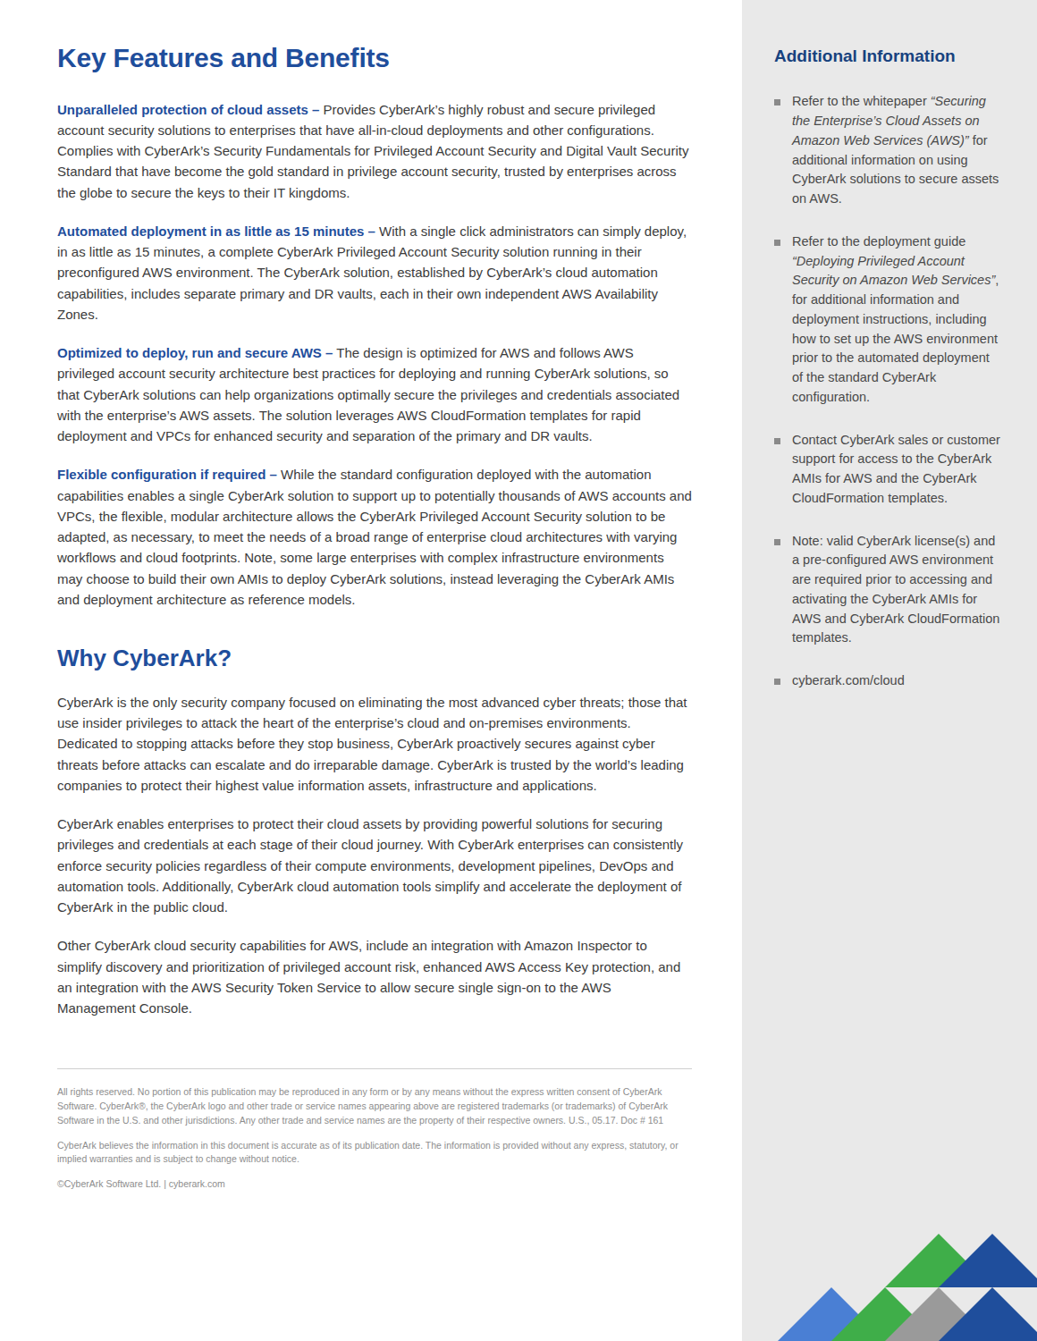Key Features and Benefits
Unparalleled protection of cloud assets – Provides CyberArk’s highly robust and secure privileged account security solutions to enterprises that have all-in-cloud deployments and other configurations. Complies with CyberArk’s Security Fundamentals for Privileged Account Security and Digital Vault Security Standard that have become the gold standard in privilege account security, trusted by enterprises across the globe to secure the keys to their IT kingdoms.
Automated deployment in as little as 15 minutes – With a single click administrators can simply deploy, in as little as 15 minutes, a complete CyberArk Privileged Account Security solution running in their preconfigured AWS environment. The CyberArk solution, established by CyberArk’s cloud automation capabilities, includes separate primary and DR vaults, each in their own independent AWS Availability Zones.
Optimized to deploy, run and secure AWS – The design is optimized for AWS and follows AWS privileged account security architecture best practices for deploying and running CyberArk solutions, so that CyberArk solutions can help organizations optimally secure the privileges and credentials associated with the enterprise’s AWS assets. The solution leverages AWS CloudFormation templates for rapid deployment and VPCs for enhanced security and separation of the primary and DR vaults.
Flexible configuration if required – While the standard configuration deployed with the automation capabilities enables a single CyberArk solution to support up to potentially thousands of AWS accounts and VPCs, the flexible, modular architecture allows the CyberArk Privileged Account Security solution to be adapted, as necessary, to meet the needs of a broad range of enterprise cloud architectures with varying workflows and cloud footprints. Note, some large enterprises with complex infrastructure environments may choose to build their own AMIs to deploy CyberArk solutions, instead leveraging the CyberArk AMIs and deployment architecture as reference models.
Why CyberArk?
CyberArk is the only security company focused on eliminating the most advanced cyber threats; those that use insider privileges to attack the heart of the enterprise’s cloud and on-premises environments. Dedicated to stopping attacks before they stop business, CyberArk proactively secures against cyber threats before attacks can escalate and do irreparable damage. CyberArk is trusted by the world’s leading companies to protect their highest value information assets, infrastructure and applications.
CyberArk enables enterprises to protect their cloud assets by providing powerful solutions for securing privileges and credentials at each stage of their cloud journey. With CyberArk enterprises can consistently enforce security policies regardless of their compute environments, development pipelines, DevOps and automation tools. Additionally, CyberArk cloud automation tools simplify and accelerate the deployment of CyberArk in the public cloud.
Other CyberArk cloud security capabilities for AWS, include an integration with Amazon Inspector to simplify discovery and prioritization of privileged account risk, enhanced AWS Access Key protection, and an integration with the AWS Security Token Service to allow secure single sign-on to the AWS Management Console.
All rights reserved. No portion of this publication may be reproduced in any form or by any means without the express written consent of CyberArk Software. CyberArk®, the CyberArk logo and other trade or service names appearing above are registered trademarks (or trademarks) of CyberArk Software in the U.S. and other jurisdictions. Any other trade and service names are the property of their respective owners. U.S., 05.17. Doc # 161
CyberArk believes the information in this document is accurate as of its publication date. The information is provided without any express, statutory, or implied warranties and is subject to change without notice.
©CyberArk Software Ltd. | cyberark.com
Additional Information
Refer to the whitepaper “Securing the Enterprise’s Cloud Assets on Amazon Web Services (AWS)” for additional information on using CyberArk solutions to secure assets on AWS.
Refer to the deployment guide “Deploying Privileged Account Security on Amazon Web Services”, for additional information and deployment instructions, including how to set up the AWS environment prior to the automated deployment of the standard CyberArk configuration.
Contact CyberArk sales or customer support for access to the CyberArk AMIs for AWS and the CyberArk CloudFormation templates.
Note: valid CyberArk license(s) and a pre-configured AWS environment are required prior to accessing and activating the CyberArk AMIs for AWS and CyberArk CloudFormation templates.
cyberark.com/cloud